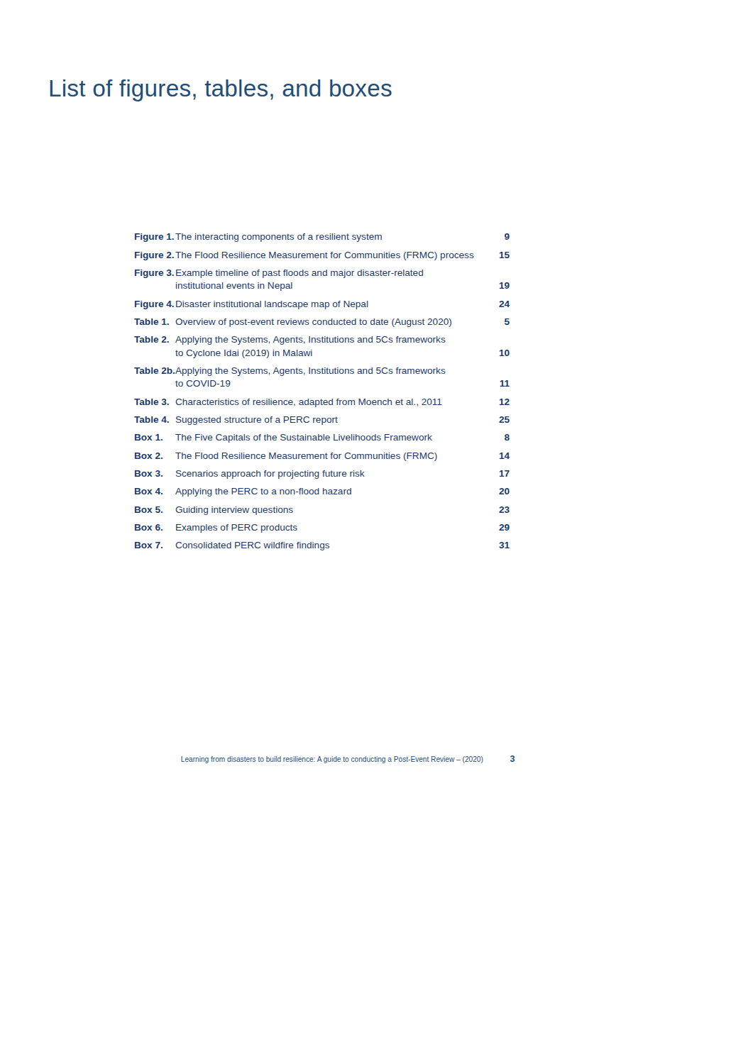List of figures, tables, and boxes
| Figure 1. | The interacting components of a resilient system | 9 |
| Figure 2. | The Flood Resilience Measurement for Communities (FRMC) process | 15 |
| Figure 3. | Example timeline of past floods and major disaster-related institutional events in Nepal | 19 |
| Figure 4. | Disaster institutional landscape map of Nepal | 24 |
| Table 1. | Overview of post-event reviews conducted to date (August 2020) | 5 |
| Table 2. | Applying the Systems, Agents, Institutions and 5Cs frameworks to Cyclone Idai (2019) in Malawi | 10 |
| Table 2b. | Applying the Systems, Agents, Institutions and 5Cs frameworks to COVID-19 | 11 |
| Table 3. | Characteristics of resilience, adapted from Moench et al., 2011 | 12 |
| Table 4. | Suggested structure of a PERC report | 25 |
| Box 1. | The Five Capitals of the Sustainable Livelihoods Framework | 8 |
| Box 2. | The Flood Resilience Measurement for Communities (FRMC) | 14 |
| Box 3. | Scenarios approach for projecting future risk | 17 |
| Box 4. | Applying the PERC to a non-flood hazard | 20 |
| Box 5. | Guiding interview questions | 23 |
| Box 6. | Examples of PERC products | 29 |
| Box 7. | Consolidated PERC wildfire findings | 31 |
Learning from disasters to build resilience: A guide to conducting a Post-Event Review – (2020) 3